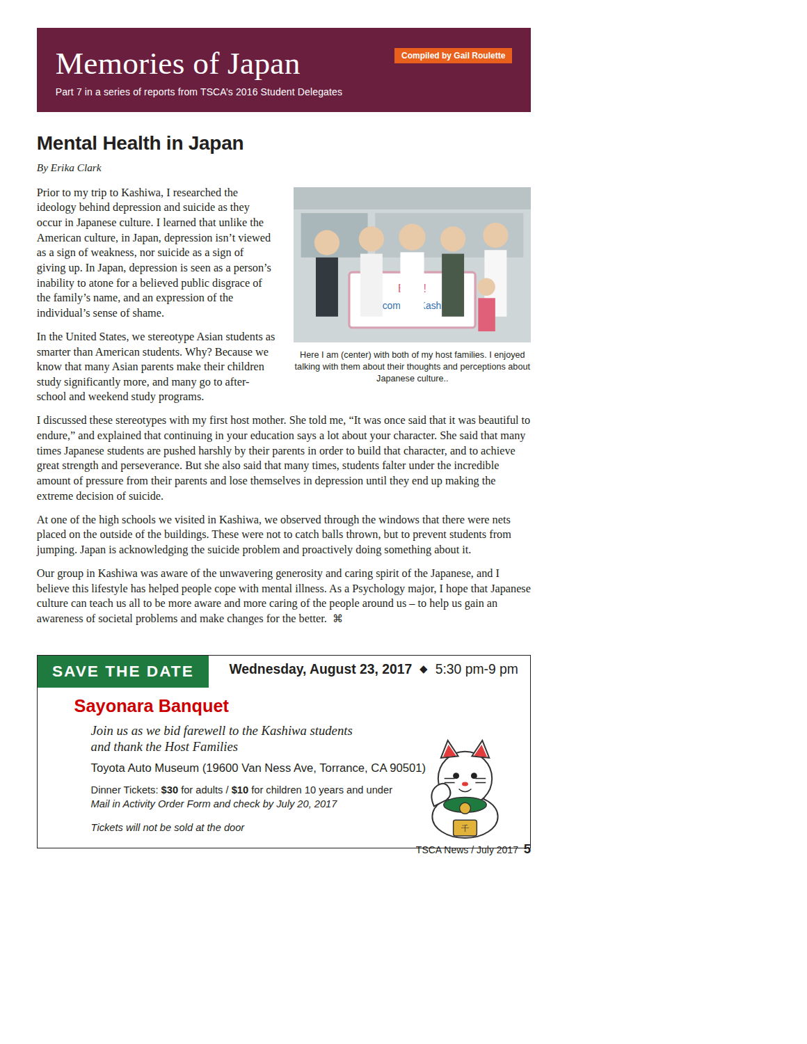Memories of Japan
Part 7 in a series of reports from TSCA’s 2016 Student Delegates
Compiled by Gail Roulette
Mental Health in Japan
By Erika Clark
Here I am (center) with both of my host families. I enjoyed talking with them about their thoughts and perceptions about Japanese culture..
Prior to my trip to Kashiwa, I researched the ideology behind depression and suicide as they occur in Japanese culture. I learned that unlike the American culture, in Japan, depression isn’t viewed as a sign of weakness, nor suicide as a sign of giving up. In Japan, depression is seen as a person’s inability to atone for a believed public disgrace of the family’s name, and an expression of the individual’s sense of shame.
In the United States, we stereotype Asian students as smarter than American students. Why? Because we know that many Asian parents make their children study significantly more, and many go to after-school and weekend study programs.
I discussed these stereotypes with my first host mother. She told me, “It was once said that it was beautiful to endure,” and explained that continuing in your education says a lot about your character. She said that many times Japanese students are pushed harshly by their parents in order to build that character, and to achieve great strength and perseverance. But she also said that many times, students falter under the incredible amount of pressure from their parents and lose themselves in depression until they end up making the extreme decision of suicide.
At one of the high schools we visited in Kashiwa, we observed through the windows that there were nets placed on the outside of the buildings. These were not to catch balls thrown, but to prevent students from jumping. Japan is acknowledging the suicide problem and proactively doing something about it.
Our group in Kashiwa was aware of the unwavering generosity and caring spirit of the Japanese, and I believe this lifestyle has helped people cope with mental illness. As a Psychology major, I hope that Japanese culture can teach us all to be more aware and more caring of the people around us – to help us gain an awareness of societal problems and make changes for the better. ⌘
SAVE THE DATE
Wednesday, August 23, 2017 ◆ 5:30 pm-9 pm
Sayonara Banquet
Join us as we bid farewell to the Kashiwa students
and thank the Host Families
Toyota Auto Museum (19600 Van Ness Ave, Torrance, CA 90501)
Dinner Tickets: $30 for adults / $10 for children 10 years and under
Mail in Activity Order Form and check by July 20, 2017
Tickets will not be sold at the door
TSCA News / July 2017 5